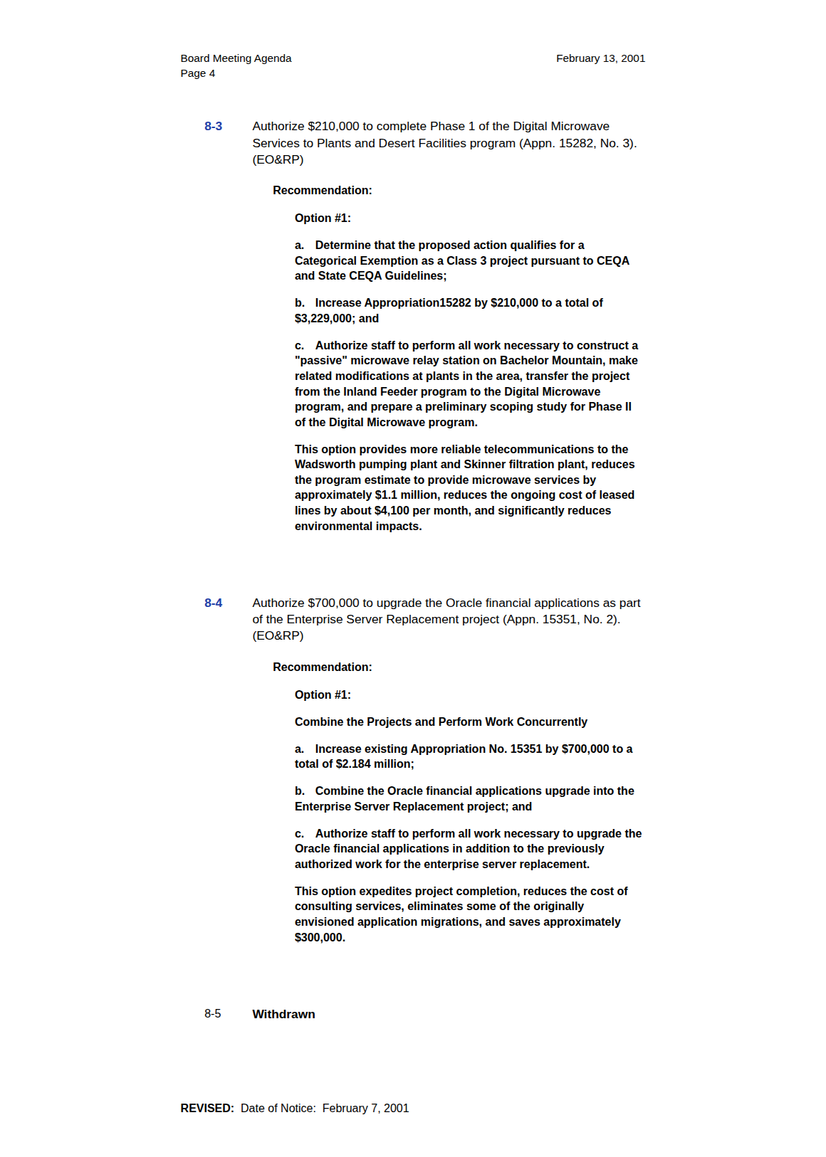Board Meeting Agenda
Page 4
February 13, 2001
8-3
Authorize $210,000 to complete Phase 1 of the Digital Microwave Services to Plants and Desert Facilities program (Appn. 15282, No. 3). (EO&RP)
Recommendation:
Option #1:
a. Determine that the proposed action qualifies for a Categorical Exemption as a Class 3 project pursuant to CEQA and State CEQA Guidelines;
b. Increase Appropriation15282 by $210,000 to a total of $3,229,000; and
c. Authorize staff to perform all work necessary to construct a "passive" microwave relay station on Bachelor Mountain, make related modifications at plants in the area, transfer the project from the Inland Feeder program to the Digital Microwave program, and prepare a preliminary scoping study for Phase II of the Digital Microwave program.
This option provides more reliable telecommunications to the Wadsworth pumping plant and Skinner filtration plant, reduces the program estimate to provide microwave services by approximately $1.1 million, reduces the ongoing cost of leased lines by about $4,100 per month, and significantly reduces environmental impacts.
8-4
Authorize $700,000 to upgrade the Oracle financial applications as part of the Enterprise Server Replacement project (Appn. 15351, No. 2).
(EO&RP)
Recommendation:
Option #1:
Combine the Projects and Perform Work Concurrently
a. Increase existing Appropriation No. 15351 by $700,000 to a total of $2.184 million;
b. Combine the Oracle financial applications upgrade into the Enterprise Server Replacement project; and
c. Authorize staff to perform all work necessary to upgrade the Oracle financial applications in addition to the previously authorized work for the enterprise server replacement.
This option expedites project completion, reduces the cost of consulting services, eliminates some of the originally envisioned application migrations, and saves approximately $300,000.
8-5
Withdrawn
REVISED: Date of Notice: February 7, 2001